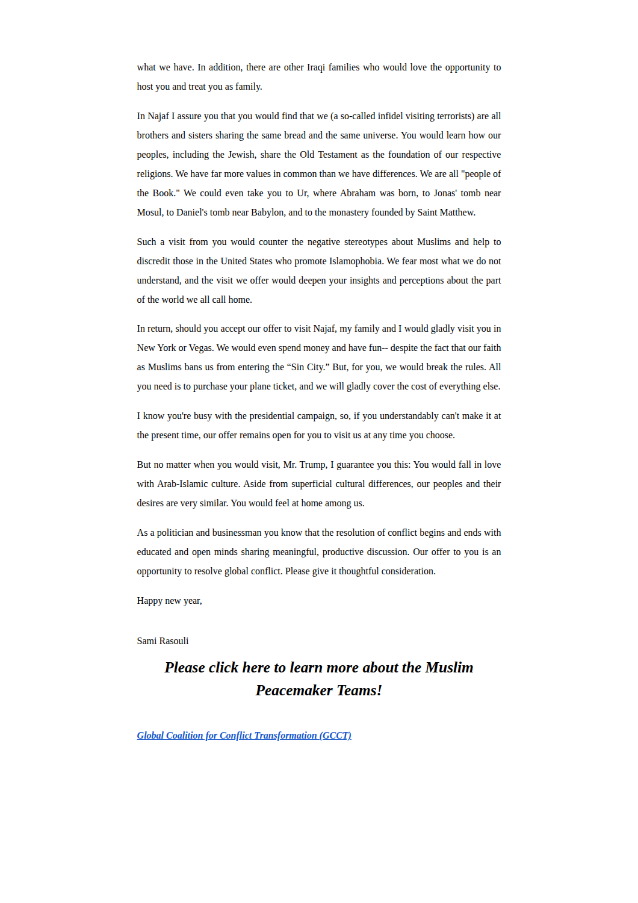what we have. In addition, there are other Iraqi families who would love the opportunity to host you and treat you as family.
In Najaf I assure you that you would find that we (a so-called infidel visiting terrorists) are all brothers and sisters sharing the same bread and the same universe. You would learn how our peoples, including the Jewish, share the Old Testament as the foundation of our respective religions. We have far more values in common than we have differences. We are all "people of the Book." We could even take you to Ur, where Abraham was born, to Jonas' tomb near Mosul, to Daniel's tomb near Babylon, and to the monastery founded by Saint Matthew.
Such a visit from you would counter the negative stereotypes about Muslims and help to discredit those in the United States who promote Islamophobia. We fear most what we do not understand, and the visit we offer would deepen your insights and perceptions about the part of the world we all call home.
In return, should you accept our offer to visit Najaf, my family and I would gladly visit you in New York or Vegas. We would even spend money and have fun-- despite the fact that our faith as Muslims bans us from entering the “Sin City.” But, for you, we would break the rules. All you need is to purchase your plane ticket, and we will gladly cover the cost of everything else.
I know you're busy with the presidential campaign, so, if you understandably can't make it at the present time, our offer remains open for you to visit us at any time you choose.
But no matter when you would visit, Mr. Trump, I guarantee you this: You would fall in love with Arab-Islamic culture. Aside from superficial cultural differences, our peoples and their desires are very similar. You would feel at home among us.
As a politician and businessman you know that the resolution of conflict begins and ends with educated and open minds sharing meaningful, productive discussion. Our offer to you is an opportunity to resolve global conflict. Please give it thoughtful consideration.
Happy new year,
Sami Rasouli
Please click here to learn more about the Muslim Peacemaker Teams!
Global Coalition for Conflict Transformation (GCCT)